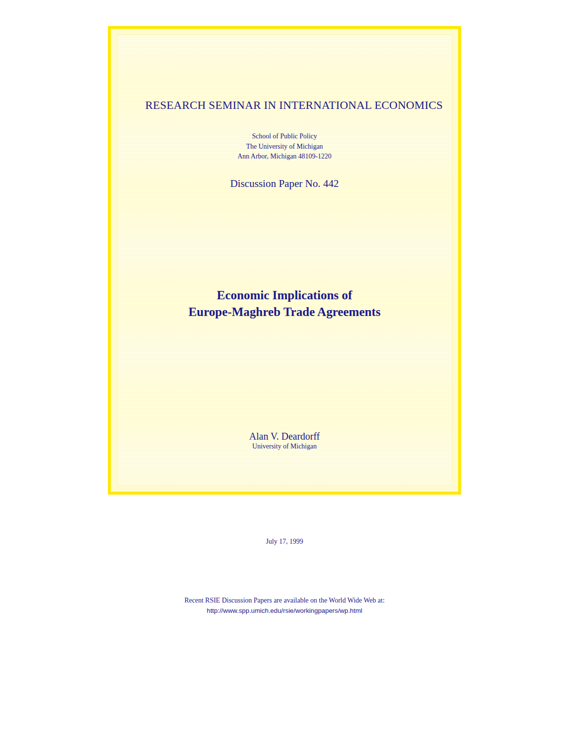RESEARCH SEMINAR IN INTERNATIONAL ECONOMICS
School of Public Policy
The University of Michigan
Ann Arbor, Michigan 48109-1220
Discussion Paper No. 442
Economic Implications of
Europe-Maghreb Trade Agreements
Alan V. Deardorff
University of Michigan
July 17, 1999
Recent RSIE Discussion Papers are available on the World Wide Web at:
http://www.spp.umich.edu/rsie/workingpapers/wp.html